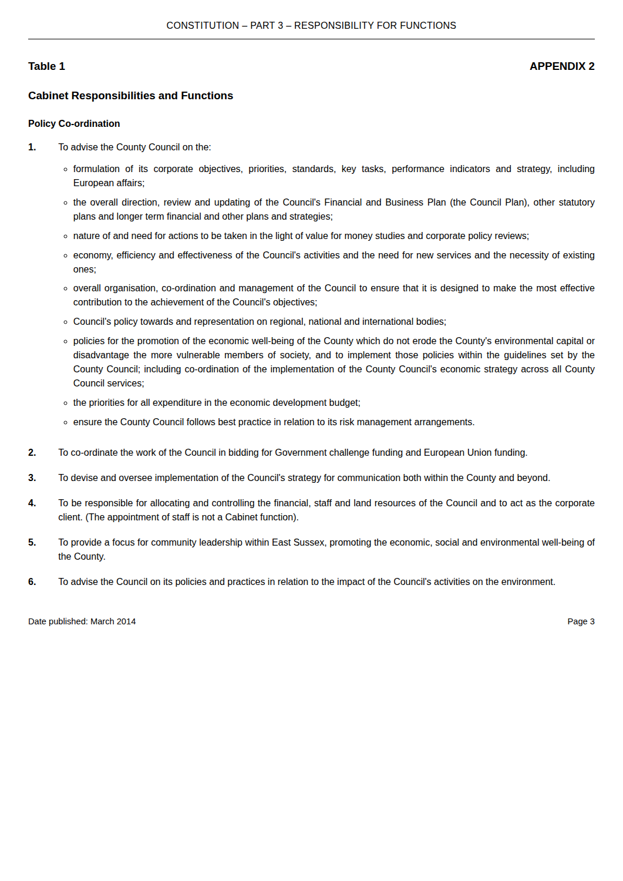CONSTITUTION – PART 3 – RESPONSIBILITY FOR FUNCTIONS
Table 1 APPENDIX 2
Cabinet Responsibilities and Functions
Policy Co-ordination
1.
To advise the County Council on the:
formulation of its corporate objectives, priorities, standards, key tasks, performance indicators and strategy, including European affairs;
the overall direction, review and updating of the Council's Financial and Business Plan (the Council Plan), other statutory plans and longer term financial and other plans and strategies;
nature of and need for actions to be taken in the light of value for money studies and corporate policy reviews;
economy, efficiency and effectiveness of the Council's activities and the need for new services and the necessity of existing ones;
overall organisation, co-ordination and management of the Council to ensure that it is designed to make the most effective contribution to the achievement of the Council's objectives;
Council's policy towards and representation on regional, national and international bodies;
policies for the promotion of the economic well-being of the County which do not erode the County's environmental capital or disadvantage the more vulnerable members of society, and to implement those policies within the guidelines set by the County Council; including co-ordination of the implementation of the County Council's economic strategy across all County Council services;
the priorities for all expenditure in the economic development budget;
ensure the County Council follows best practice in relation to its risk management arrangements.
2.
To co-ordinate the work of the Council in bidding for Government challenge funding and European Union funding.
3.
To devise and oversee implementation of the Council's strategy for communication both within the County and beyond.
4.
To be responsible for allocating and controlling the financial, staff and land resources of the Council and to act as the corporate client. (The appointment of staff is not a Cabinet function).
5.
To provide a focus for community leadership within East Sussex, promoting the economic, social and environmental well-being of the County.
6.
To advise the Council on its policies and practices in relation to the impact of the Council's activities on the environment.
Date published: March 2014 Page 3